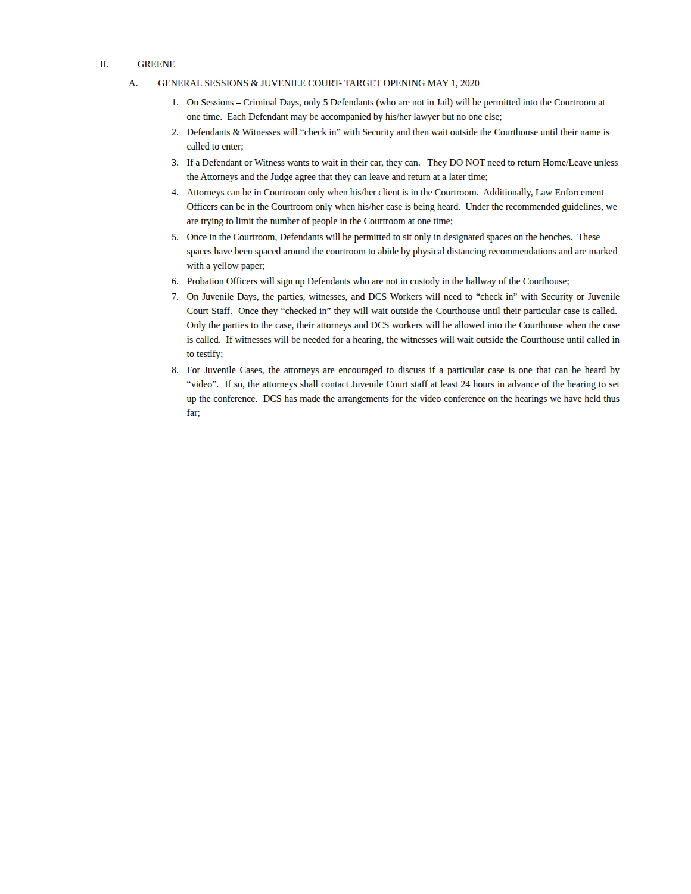II. GREENE
A. GENERAL SESSIONS & JUVENILE COURT- TARGET OPENING MAY 1, 2020
On Sessions – Criminal Days, only 5 Defendants (who are not in Jail) will be permitted into the Courtroom at one time. Each Defendant may be accompanied by his/her lawyer but no one else;
Defendants & Witnesses will “check in” with Security and then wait outside the Courthouse until their name is called to enter;
If a Defendant or Witness wants to wait in their car, they can. They DO NOT need to return Home/Leave unless the Attorneys and the Judge agree that they can leave and return at a later time;
Attorneys can be in Courtroom only when his/her client is in the Courtroom. Additionally, Law Enforcement Officers can be in the Courtroom only when his/her case is being heard. Under the recommended guidelines, we are trying to limit the number of people in the Courtroom at one time;
Once in the Courtroom, Defendants will be permitted to sit only in designated spaces on the benches. These spaces have been spaced around the courtroom to abide by physical distancing recommendations and are marked with a yellow paper;
Probation Officers will sign up Defendants who are not in custody in the hallway of the Courthouse;
On Juvenile Days, the parties, witnesses, and DCS Workers will need to “check in” with Security or Juvenile Court Staff. Once they “checked in” they will wait outside the Courthouse until their particular case is called. Only the parties to the case, their attorneys and DCS workers will be allowed into the Courthouse when the case is called. If witnesses will be needed for a hearing, the witnesses will wait outside the Courthouse until called in to testify;
For Juvenile Cases, the attorneys are encouraged to discuss if a particular case is one that can be heard by “video”. If so, the attorneys shall contact Juvenile Court staff at least 24 hours in advance of the hearing to set up the conference. DCS has made the arrangements for the video conference on the hearings we have held thus far;